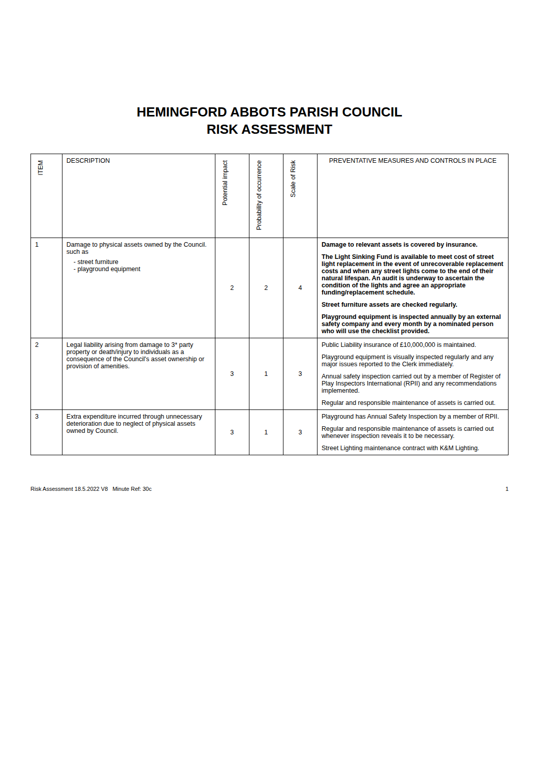HEMINGFORD ABBOTS PARISH COUNCIL
RISK ASSESSMENT
| ITEM | DESCRIPTION | Potential impact | Probability of occurrence | Scale of Risk | PREVENTATIVE MEASURES AND CONTROLS IN PLACE |
| --- | --- | --- | --- | --- | --- |
| 1 | Damage to physical assets owned by the Council. such as street furniture playground equipment | 2 | 2 | 4 | Damage to relevant assets is covered by insurance. The Light Sinking Fund is available to meet cost of street light replacement in the event of unrecoverable replacement costs and when any street lights come to the end of their natural lifespan. An audit is underway to ascertain the condition of the lights and agree an appropriate funding/replacement schedule. Street furniture assets are checked regularly. Playground equipment is inspected annually by an external safety company and every month by a nominated person who will use the checklist provided. |
| 2 | Legal liability arising from damage to 3* party property or death/injury to individuals as a consequence of the Council's asset ownership or provision of amenities. | 3 | 1 | 3 | Public Liability insurance of £10,000,000 is maintained. Playground equipment is visually inspected regularly and any major issues reported to the Clerk immediately. Annual safety inspection carried out by a member of Register of Play Inspectors International (RPII) and any recommendations implemented. Regular and responsible maintenance of assets is carried out. |
| 3 | Extra expenditure incurred through unnecessary deterioration due to neglect of physical assets owned by Council. | 3 | 1 | 3 | Playground has Annual Safety Inspection by a member of RPII. Regular and responsible maintenance of assets is carried out whenever inspection reveals it to be necessary. Street Lighting maintenance contract with K&M Lighting. |
Risk Assessment 18.5.2022 V8 Minute Ref: 30c 1